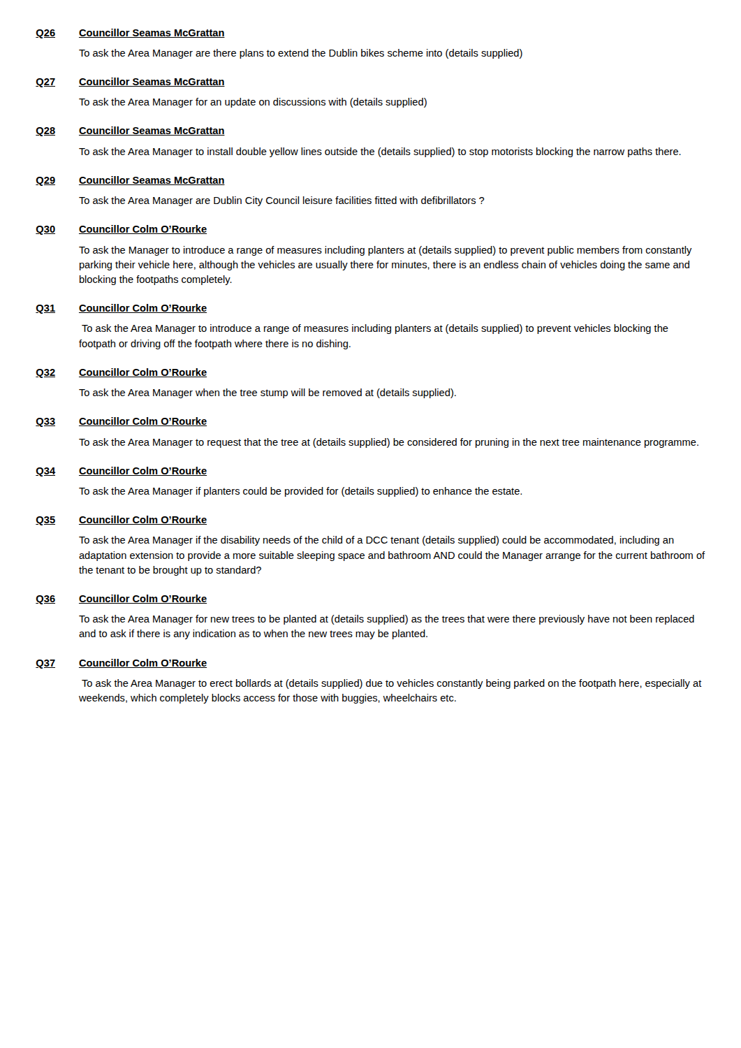Q26 Councillor Seamas McGrattan
To ask the Area Manager are there plans to extend the Dublin bikes scheme into (details supplied)
Q27 Councillor Seamas McGrattan
To ask the Area Manager for an update on discussions with (details supplied)
Q28 Councillor Seamas McGrattan
To ask the Area Manager to install double yellow lines outside the (details supplied) to stop motorists blocking the narrow paths there.
Q29 Councillor Seamas McGrattan
To ask the Area Manager are Dublin City Council leisure facilities fitted with defibrillators ?
Q30 Councillor Colm O’Rourke
To ask the Manager to introduce a range of measures including planters at (details supplied) to prevent public members from constantly parking their vehicle here, although the vehicles are usually there for minutes, there is an endless chain of vehicles doing the same and blocking the footpaths completely.
Q31 Councillor Colm O’Rourke
To ask the Area Manager to introduce a range of measures including planters at (details supplied) to prevent vehicles blocking the footpath or driving off the footpath where there is no dishing.
Q32 Councillor Colm O’Rourke
To ask the Area Manager when the tree stump will be removed at (details supplied).
Q33 Councillor Colm O’Rourke
To ask the Area Manager to request that the tree at (details supplied) be considered for pruning in the next tree maintenance programme.
Q34 Councillor Colm O’Rourke
To ask the Area Manager if planters could be provided for (details supplied) to enhance the estate.
Q35 Councillor Colm O’Rourke
To ask the Area Manager if the disability needs of the child of a DCC tenant (details supplied) could be accommodated, including an adaptation extension to provide a more suitable sleeping space and bathroom AND could the Manager arrange for the current bathroom of the tenant to be brought up to standard?
Q36 Councillor Colm O’Rourke
To ask the Area Manager for new trees to be planted at (details supplied) as the trees that were there previously have not been replaced and to ask if there is any indication as to when the new trees may be planted.
Q37 Councillor Colm O’Rourke
To ask the Area Manager to erect bollards at (details supplied) due to vehicles constantly being parked on the footpath here, especially at weekends, which completely blocks access for those with buggies, wheelchairs etc.